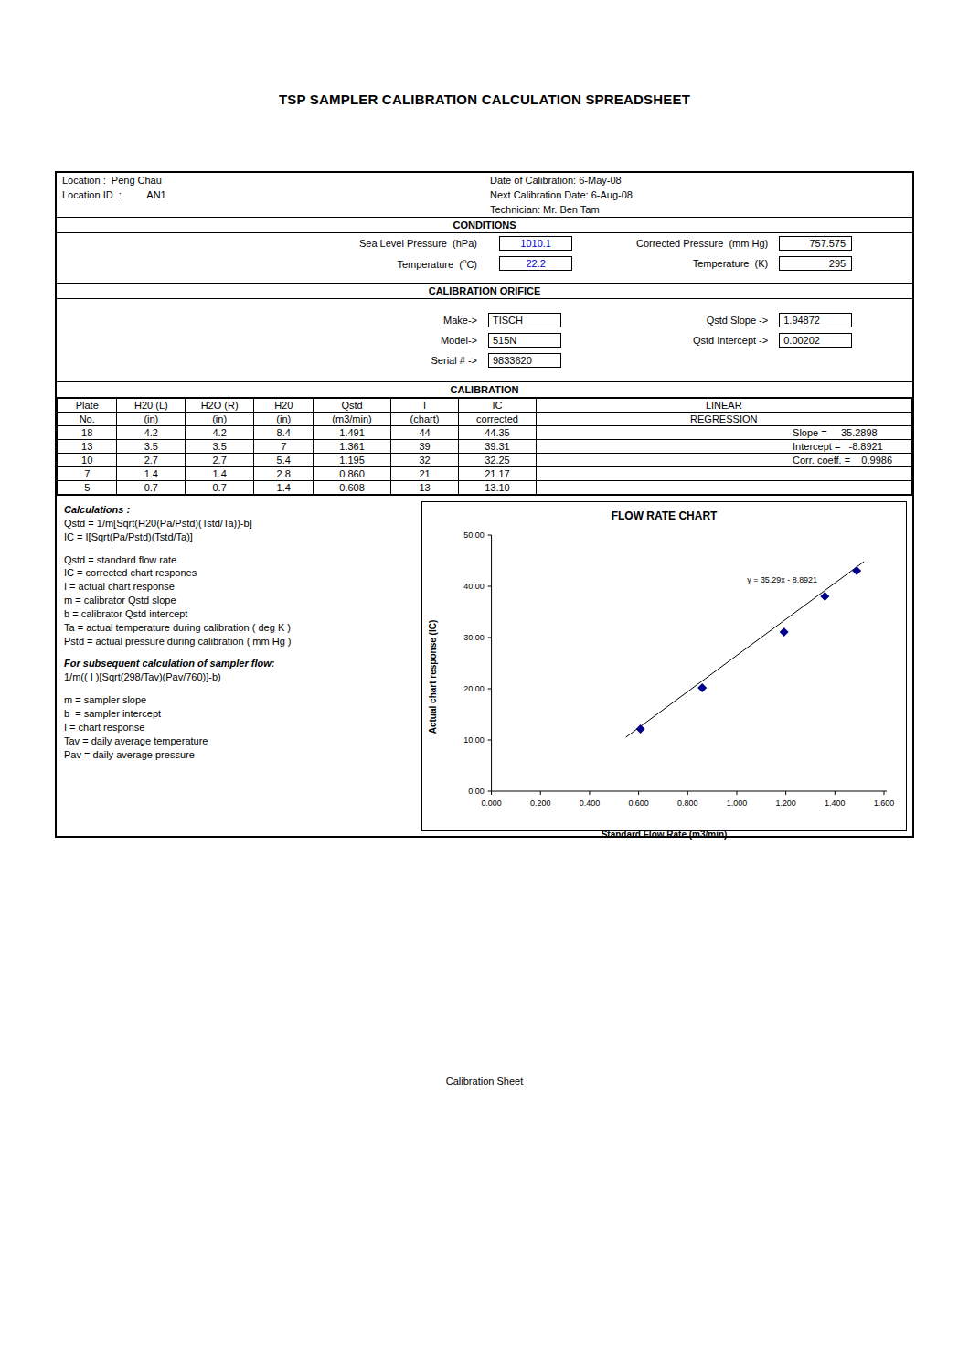TSP SAMPLER CALIBRATION CALCULATION SPREADSHEET
| Location : Peng Chau | Date of Calibration: 6-May-08 |
| Location ID : AN1 | Next Calibration Date: 6-Aug-08 |
| | Technician: Mr. Ben Tam |
CONDITIONS
| | Sea Level Pressure (hPa) | 1010.1 | Corrected Pressure (mm Hg) | 757.575 |
| | Temperature ( o C) | 22.2 | Temperature (K) | 295 |
CALIBRATION ORIFICE
| | Make-> | TISCH | Qstd Slope -> | 1.94872 |
| | Model-> | 515N | Qstd Intercept -> | 0.00202 |
| | Serial # -> | 9833620 | | |
CALIBRATION
| Plate | H20 (L) | H2O (R) | H20 | Qstd | I | IC | LINEAR |
| --- | --- | --- | --- | --- | --- | --- | --- |
| No. | (in) | (in) | (in) | (m3/min) | (chart) | corrected | REGRESSION |
| 18 | 4.2 | 4.2 | 8.4 | 1.491 | 44 | 44.35 | Slope = 35.2898 |
| 13 | 3.5 | 3.5 | 7 | 1.361 | 39 | 39.31 | Intercept = -8.8921 |
| 10 | 2.7 | 2.7 | 5.4 | 1.195 | 32 | 32.25 | Corr. coeff. = 0.9986 |
| 7 | 1.4 | 1.4 | 2.8 | 0.860 | 21 | 21.17 | |
| 5 | 0.7 | 0.7 | 1.4 | 0.608 | 13 | 13.10 | |
Calculations :
Qstd = 1/m[Sqrt(H20(Pa/Pstd)(Tstd/Ta))-b]
IC = I[Sqrt(Pa/Pstd)(Tstd/Ta)]
Qstd = standard flow rate
IC = corrected chart respones
I = actual chart response
m = calibrator Qstd slope
b = calibrator Qstd intercept
Ta = actual temperature during calibration ( deg K )
Pstd = actual pressure during calibration ( mm Hg )
For subsequent calculation of sampler flow:
1/m(( I )[Sqrt(298/Tav)(Pav/760)]-b)
m = sampler slope
b = sampler intercept
I = chart response
Tav = daily average temperature
Pav = daily average pressure
FLOW RATE CHART
Actual chart response (IC)
0.00 10.00 20.00 30.00 40.00 50.00 0.000 0.200 0.400 0.600 0.800 1.000 1.200 1.400 1.600 y = 35.29x - 8.8921
Standard Flow Rate (m3/min)
Calibration Sheet